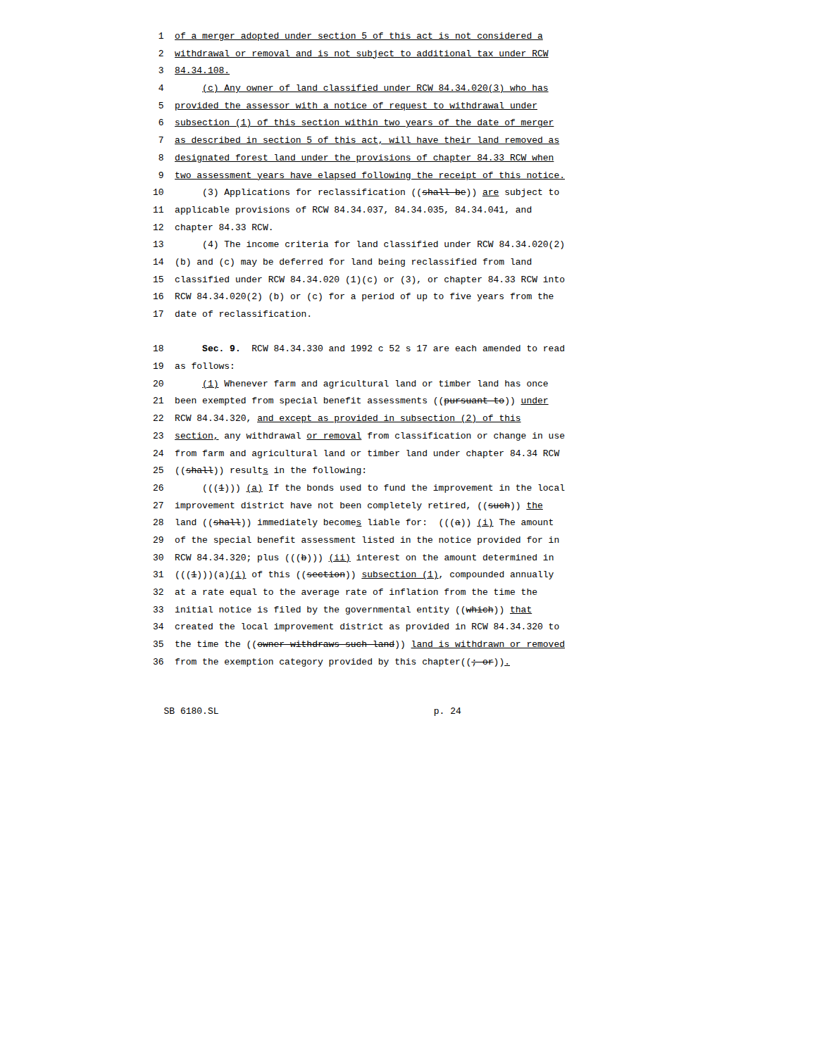1 of a merger adopted under section 5 of this act is not considered a
2 withdrawal or removal and is not subject to additional tax under RCW
384.34.108.
4 (c) Any owner of land classified under RCW 84.34.020(3) who has
5 provided the assessor with a notice of request to withdrawal under
6 subsection (1) of this section within two years of the date of merger
7 as described in section 5 of this act, will have their land removed as
8 designated forest land under the provisions of chapter 84.33 RCW when
9 two assessment years have elapsed following the receipt of this notice.
10 (3) Applications for reclassification ((shall be)) are subject to
11 applicable provisions of RCW 84.34.037, 84.34.035, 84.34.041, and
12 chapter 84.33 RCW.
13 (4) The income criteria for land classified under RCW 84.34.020(2)
14(b) and (c) may be deferred for land being reclassified from land
15 classified under RCW 84.34.020 (1)(c) or (3), or chapter 84.33 RCW into
16 RCW 84.34.020(2) (b) or (c) for a period of up to five years from the
17 date of reclassification.
18 Sec. 9. RCW 84.34.330 and 1992 c 52 s 17 are each amended to read
19 as follows:
20 (1) Whenever farm and agricultural land or timber land has once
21 been exempted from special benefit assessments ((pursuant to)) under
22 RCW 84.34.320, and except as provided in subsection (2) of this
23 section, any withdrawal or removal from classification or change in use
24 from farm and agricultural land or timber land under chapter 84.34 RCW
25((shall)) results in the following:
26 (((1))) (a) If the bonds used to fund the improvement in the local
27 improvement district have not been completely retired, ((such)) the
28 land ((shall)) immediately becomes liable for: (((a)) (i) The amount
29 of the special benefit assessment listed in the notice provided for in
30 RCW 84.34.320; plus (((b))) (ii) interest on the amount determined in
31(((1)))(a)(i) of this ((section)) subsection (1), compounded annually
32 at a rate equal to the average rate of inflation from the time the
33 initial notice is filed by the governmental entity ((which)) that
34 created the local improvement district as provided in RCW 84.34.320 to
35 the time the ((owner withdraws such land)) land is withdrawn or removed
36 from the exemption category provided by this chapter((; or)).
SB 6180.SL p. 24